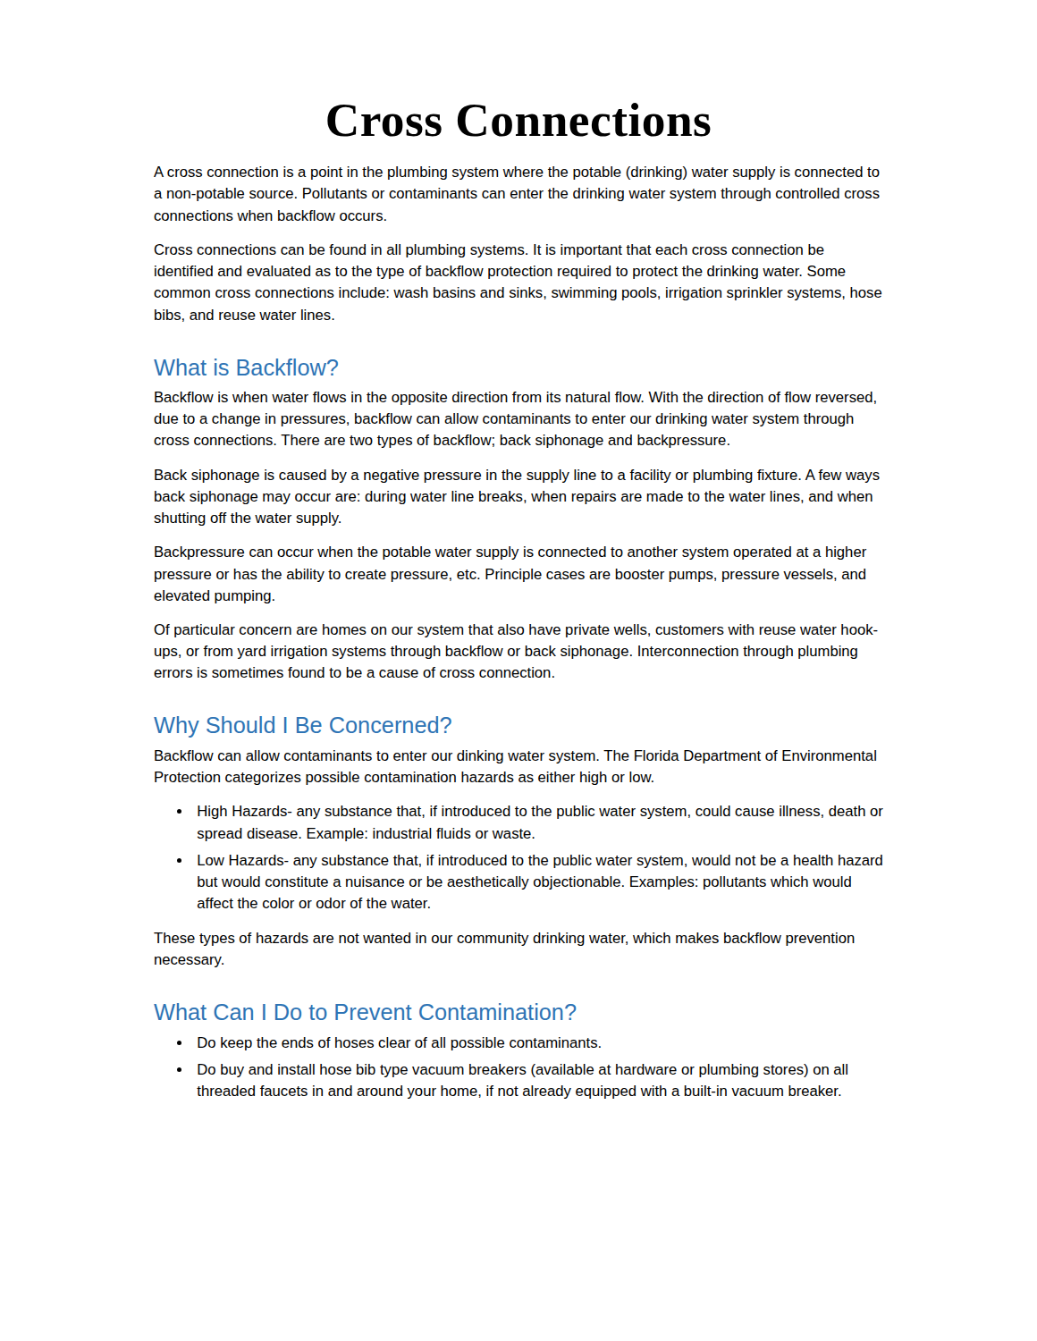Cross Connections
A cross connection is a point in the plumbing system where the potable (drinking) water supply is connected to a non-potable source. Pollutants or contaminants can enter the drinking water system through controlled cross connections when backflow occurs.
Cross connections can be found in all plumbing systems. It is important that each cross connection be identified and evaluated as to the type of backflow protection required to protect the drinking water. Some common cross connections include: wash basins and sinks, swimming pools, irrigation sprinkler systems, hose bibs, and reuse water lines.
What is Backflow?
Backflow is when water flows in the opposite direction from its natural flow. With the direction of flow reversed, due to a change in pressures, backflow can allow contaminants to enter our drinking water system through cross connections. There are two types of backflow; back siphonage and backpressure.
Back siphonage is caused by a negative pressure in the supply line to a facility or plumbing fixture. A few ways back siphonage may occur are: during water line breaks, when repairs are made to the water lines, and when shutting off the water supply.
Backpressure can occur when the potable water supply is connected to another system operated at a higher pressure or has the ability to create pressure, etc. Principle cases are booster pumps, pressure vessels, and elevated pumping.
Of particular concern are homes on our system that also have private wells, customers with reuse water hook-ups, or from yard irrigation systems through backflow or back siphonage. Interconnection through plumbing errors is sometimes found to be a cause of cross connection.
Why Should I Be Concerned?
Backflow can allow contaminants to enter our dinking water system. The Florida Department of Environmental Protection categorizes possible contamination hazards as either high or low.
High Hazards- any substance that, if introduced to the public water system, could cause illness, death or spread disease. Example: industrial fluids or waste.
Low Hazards- any substance that, if introduced to the public water system, would not be a health hazard but would constitute a nuisance or be aesthetically objectionable. Examples: pollutants which would affect the color or odor of the water.
These types of hazards are not wanted in our community drinking water, which makes backflow prevention necessary.
What Can I Do to Prevent Contamination?
Do keep the ends of hoses clear of all possible contaminants.
Do buy and install hose bib type vacuum breakers (available at hardware or plumbing stores) on all threaded faucets in and around your home, if not already equipped with a built-in vacuum breaker.